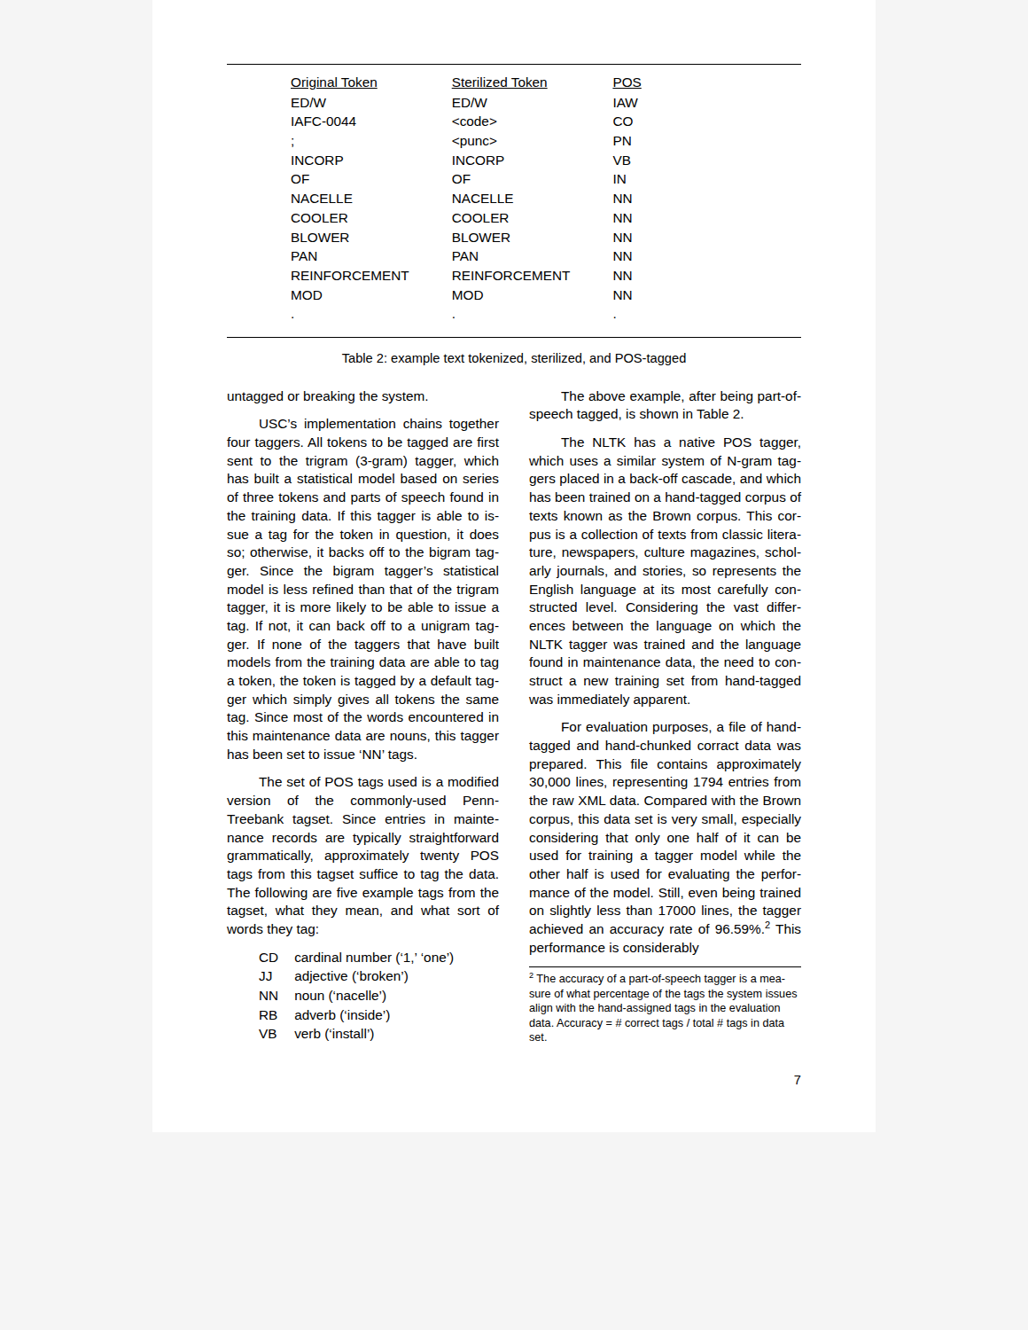| Original Token | Sterilized Token | POS |
| --- | --- | --- |
| ED/W | ED/W | IAW |
| IAFC-0044 | <code> | CO |
| ; | <punc> | PN |
| INCORP | INCORP | VB |
| OF | OF | IN |
| NACELLE | NACELLE | NN |
| COOLER | COOLER | NN |
| BLOWER | BLOWER | NN |
| PAN | PAN | NN |
| REINFORCEMENT | REINFORCEMENT | NN |
| MOD | MOD | NN |
| . | . | . |
Table 2: example text tokenized, sterilized, and POS-tagged
untagged or breaking the system.
USC’s implementation chains together four taggers. All tokens to be tagged are first sent to the trigram (3-gram) tagger, which has built a statistical model based on series of three tokens and parts of speech found in the training data. If this tagger is able to issue a tag for the token in question, it does so; otherwise, it backs off to the bigram tagger. Since the bigram tagger’s statistical model is less refined than that of the trigram tagger, it is more likely to be able to issue a tag. If not, it can back off to a unigram tagger. If none of the taggers that have built models from the training data are able to tag a token, the token is tagged by a default tagger which simply gives all tokens the same tag. Since most of the words encountered in this maintenance data are nouns, this tagger has been set to issue ‘NN’ tags.
The set of POS tags used is a modified version of the commonly-used Penn-Treebank tagset. Since entries in maintenance records are typically straightforward grammatically, approximately twenty POS tags from this tagset suffice to tag the data. The following are five example tags from the tagset, what they mean, and what sort of words they tag:
CD
cardinal number (‘1,’ ‘one’)
JJ
adjective (‘broken’)
NN
noun (‘nacelle’)
RB
adverb (‘inside’)
VB
verb (‘install’)
The above example, after being part-of-speech tagged, is shown in Table 2.
The NLTK has a native POS tagger, which uses a similar system of N-gram taggers placed in a back-off cascade, and which has been trained on a hand-tagged corpus of texts known as the Brown corpus. This corpus is a collection of texts from classic literature, newspapers, culture magazines, scholarly journals, and stories, so represents the English language at its most carefully constructed level. Considering the vast differences between the language on which the NLTK tagger was trained and the language found in maintenance data, the need to construct a new training set from hand-tagged was immediately apparent.
For evaluation purposes, a file of hand-tagged and hand-chunked corract data was prepared. This file contains approximately 30,000 lines, representing 1794 entries from the raw XML data. Compared with the Brown corpus, this data set is very small, especially considering that only one half of it can be used for training a tagger model while the other half is used for evaluating the performance of the model. Still, even being trained on slightly less than 17000 lines, the tagger achieved an accuracy rate of 96.59%.2 This performance is considerably
2 The accuracy of a part-of-speech tagger is a measure of what percentage of the tags the system issues align with the hand-assigned tags in the evaluation data. Accuracy = # correct tags / total # tags in data set.
7